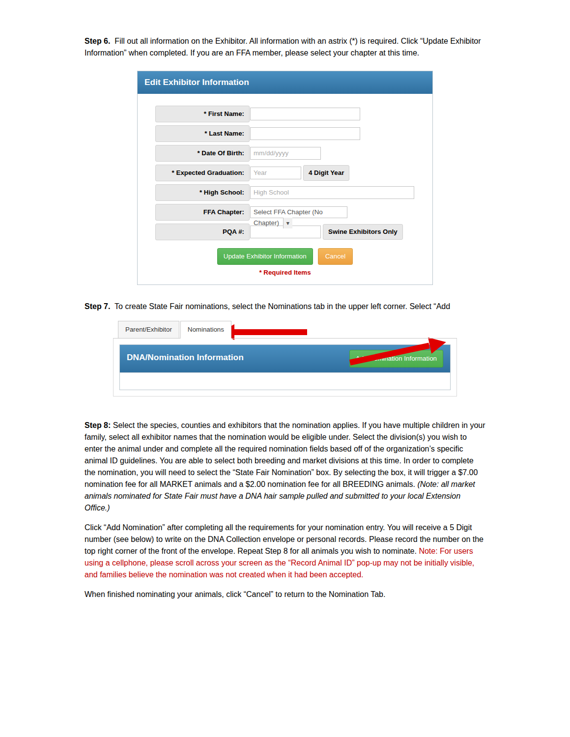Step 6. Fill out all information on the Exhibitor. All information with an astrix (*) is required. Click “Update Exhibitor Information” when completed. If you are an FFA member, please select your chapter at this time.
Edit Exhibitor Information
| * First Name: | |
| * Last Name: | |
| * Date Of Birth: | mm/dd/yyyy |
| * Expected Graduation: | Year 4 Digit Year |
| * High School: | High School |
| FFA Chapter: | Select FFA Chapter (No Chapter) ▼ |
| PQA #: | Swine Exhibitors Only |
Update Exhibitor Information Cancel
* Required Items
Step 7. To create State Fair nominations, select the Nominations tab in the upper left corner. Select “Add
Parent/Exhibitor Nominations
DNA/Nomination Information Add Nomination Information
Step 8: Select the species, counties and exhibitors that the nomination applies. If you have multiple children in your family, select all exhibitor names that the nomination would be eligible under. Select the division(s) you wish to enter the animal under and complete all the required nomination fields based off of the organization’s specific animal ID guidelines. You are able to select both breeding and market divisions at this time. In order to complete the nomination, you will need to select the “State Fair Nomination” box. By selecting the box, it will trigger a $7.00 nomination fee for all MARKET animals and a $2.00 nomination fee for all BREEDING animals. (Note: all market animals nominated for State Fair must have a DNA hair sample pulled and submitted to your local Extension Office.)
Click “Add Nomination” after completing all the requirements for your nomination entry. You will receive a 5 Digit number (see below) to write on the DNA Collection envelope or personal records. Please record the number on the top right corner of the front of the envelope. Repeat Step 8 for all animals you wish to nominate. Note: For users using a cellphone, please scroll across your screen as the “Record Animal ID” pop-up may not be initially visible, and families believe the nomination was not created when it had been accepted.
When finished nominating your animals, click “Cancel” to return to the Nomination Tab.